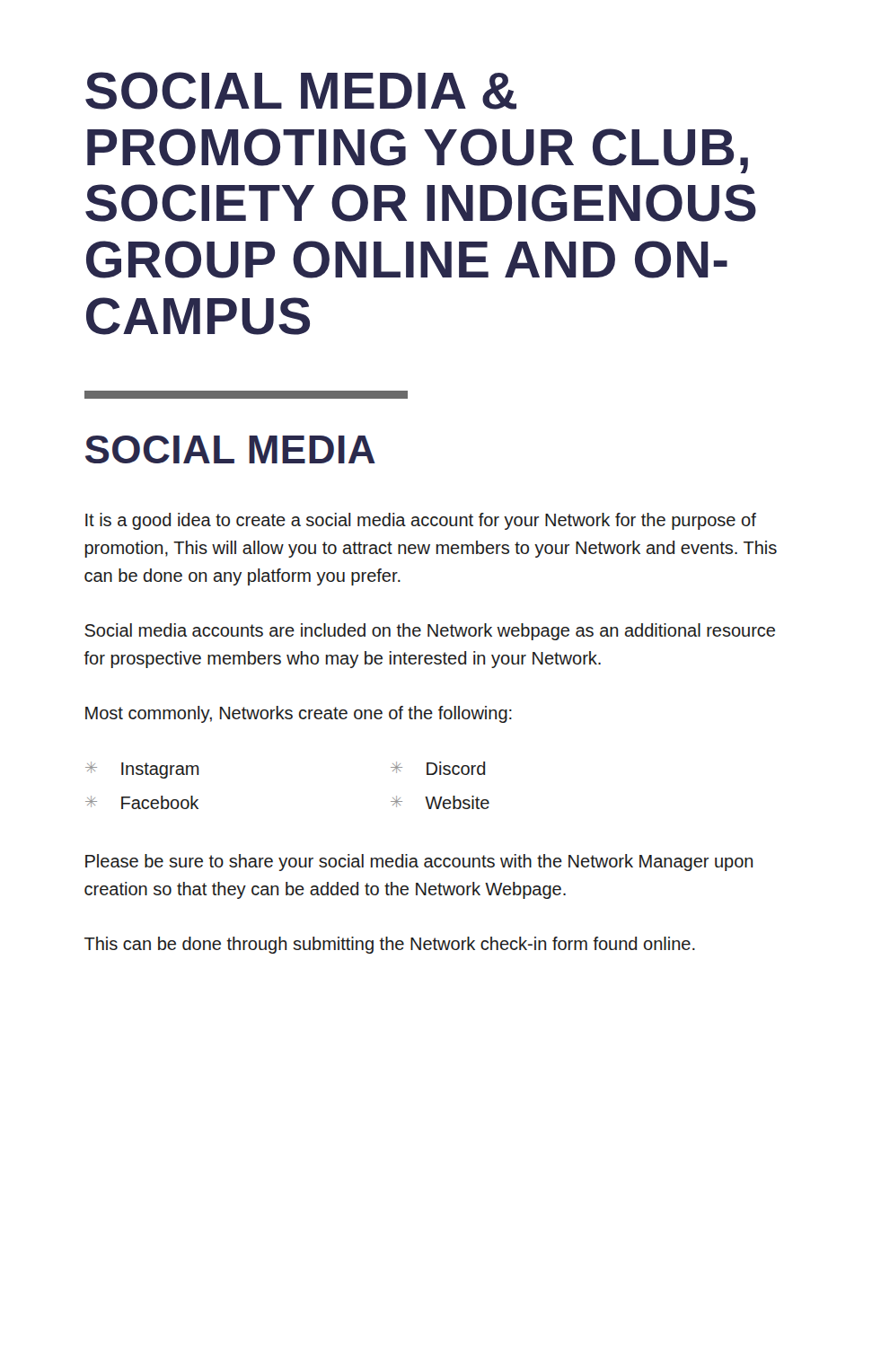Social Media & Promoting Your Club, Society or Indigenous Group Online and On-Campus
Social Media
It is a good idea to create a social media account for your Network for the purpose of promotion, This will allow you to attract new members to your Network and events. This can be done on any platform you prefer.
Social media accounts are included on the Network webpage as an additional resource for prospective members who may be interested in your Network.
Most commonly, Networks create one of the following:
Instagram
Discord
Facebook
Website
Please be sure to share your social media accounts with the Network Manager upon creation so that they can be added to the Network Webpage.
This can be done through submitting the Network check-in form found online.